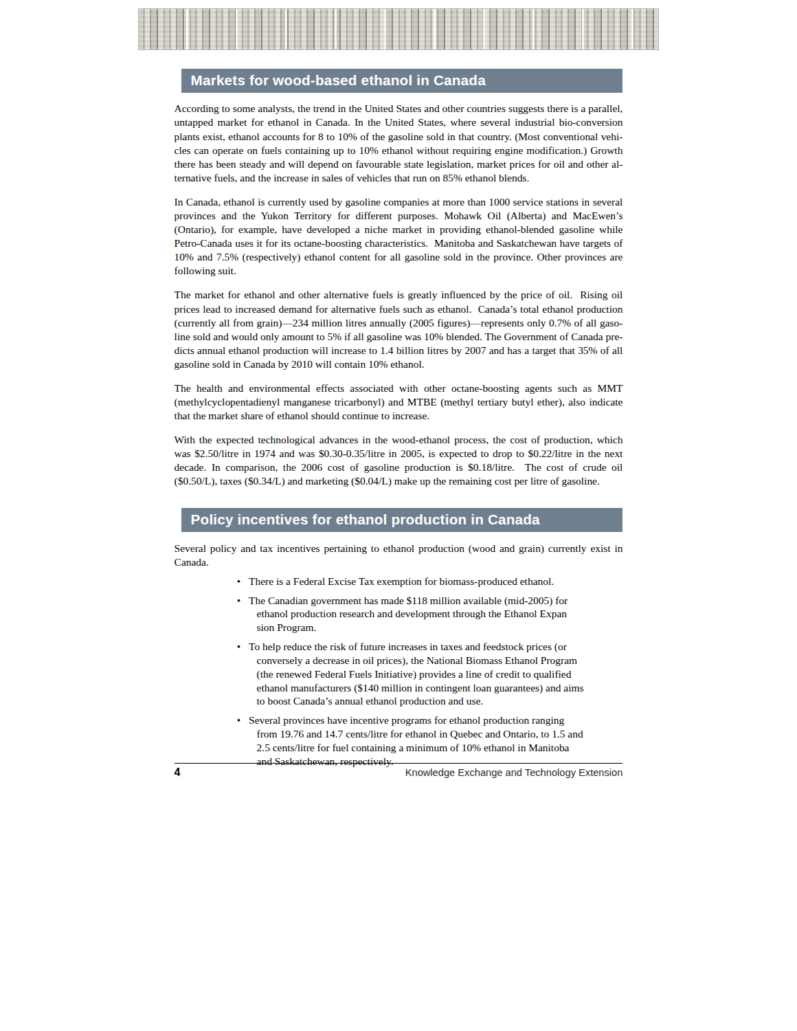Markets for wood-based ethanol in Canada
According to some analysts, the trend in the United States and other countries suggests there is a parallel, untapped market for ethanol in Canada. In the United States, where several industrial bio-conversion plants exist, ethanol accounts for 8 to 10% of the gasoline sold in that country. (Most conventional vehicles can operate on fuels containing up to 10% ethanol without requiring engine modification.) Growth there has been steady and will depend on favourable state legislation, market prices for oil and other alternative fuels, and the increase in sales of vehicles that run on 85% ethanol blends.
In Canada, ethanol is currently used by gasoline companies at more than 1000 service stations in several provinces and the Yukon Territory for different purposes. Mohawk Oil (Alberta) and MacEwen’s (Ontario), for example, have developed a niche market in providing ethanol-blended gasoline while Petro-Canada uses it for its octane-boosting characteristics. Manitoba and Saskatchewan have targets of 10% and 7.5% (respectively) ethanol content for all gasoline sold in the province. Other provinces are following suit.
The market for ethanol and other alternative fuels is greatly influenced by the price of oil. Rising oil prices lead to increased demand for alternative fuels such as ethanol. Canada’s total ethanol production (currently all from grain)—234 million litres annually (2005 figures)—represents only 0.7% of all gasoline sold and would only amount to 5% if all gasoline was 10% blended. The Government of Canada predicts annual ethanol production will increase to 1.4 billion litres by 2007 and has a target that 35% of all gasoline sold in Canada by 2010 will contain 10% ethanol.
The health and environmental effects associated with other octane-boosting agents such as MMT (methylcyclopentadienyl manganese tricarbonyl) and MTBE (methyl tertiary butyl ether), also indicate that the market share of ethanol should continue to increase.
With the expected technological advances in the wood-ethanol process, the cost of production, which was $2.50/litre in 1974 and was $0.30-0.35/litre in 2005, is expected to drop to $0.22/litre in the next decade. In comparison, the 2006 cost of gasoline production is $0.18/litre. The cost of crude oil ($0.50/L), taxes ($0.34/L) and marketing ($0.04/L) make up the remaining cost per litre of gasoline.
Policy incentives for ethanol production in Canada
Several policy and tax incentives pertaining to ethanol production (wood and grain) currently exist in Canada.
There is a Federal Excise Tax exemption for biomass-produced ethanol.
The Canadian government has made $118 million available (mid-2005) forethanol production research and development through the Ethanol Expan sion Program.
To help reduce the risk of future increases in taxes and feedstock prices (orconversely a decrease in oil prices), the National Biomass Ethanol Program(the renewed Federal Fuels Initiative) provides a line of credit to qualified ethanol manufacturers ($140 million in contingent loan guarantees) and aims to boost Canada’s annual ethanol production and use.
Several provinces have incentive programs for ethanol production rangingfrom 19.76 and 14.7 cents/litre for ethanol in Quebec and Ontario, to 1.5 and 2.5 cents/litre for fuel containing a minimum of 10% ethanol in Manitoba and Saskatchewan, respectively.
4
Knowledge Exchange and Technology Extension